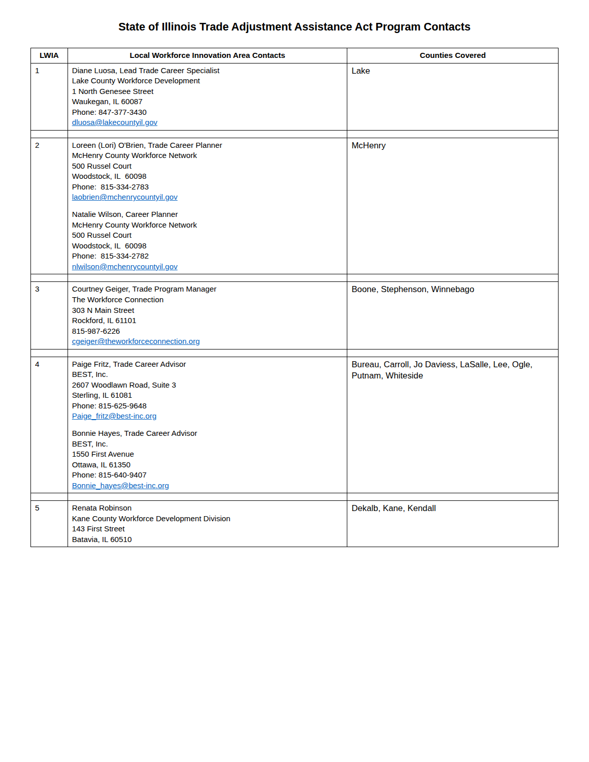State of Illinois Trade Adjustment Assistance Act Program Contacts
| LWIA | Local Workforce Innovation Area Contacts | Counties Covered |
| --- | --- | --- |
| 1 | Diane Luosa, Lead Trade Career Specialist Lake County Workforce Development 1 North Genesee Street Waukegan, IL 60087 Phone: 847-377-3430 dluosa@lakecountyil.gov | Lake |
| 2 | Loreen (Lori) O'Brien, Trade Career Planner McHenry County Workforce Network 500 Russel Court Woodstock, IL 60098 Phone: 815-334-2783 laobrien@mchenrycountyil.gov Natalie Wilson, Career Planner McHenry County Workforce Network 500 Russel Court Woodstock, IL 60098 Phone: 815-334-2782 nlwilson@mchenrycountyil.gov | McHenry |
| 3 | Courtney Geiger, Trade Program Manager The Workforce Connection 303 N Main Street Rockford, IL 61101 815-987-6226 cgeiger@theworkforceconnection.org | Boone, Stephenson, Winnebago |
| 4 | Paige Fritz, Trade Career Advisor BEST, Inc. 2607 Woodlawn Road, Suite 3 Sterling, IL 61081 Phone: 815-625-9648 Paige_fritz@best-inc.org Bonnie Hayes, Trade Career Advisor BEST, Inc. 1550 First Avenue Ottawa, IL 61350 Phone: 815-640-9407 Bonnie_hayes@best-inc.org | Bureau, Carroll, Jo Daviess, LaSalle, Lee, Ogle, Putnam, Whiteside |
| 5 | Renata Robinson Kane County Workforce Development Division 143 First Street Batavia, IL 60510 | Dekalb, Kane, Kendall |